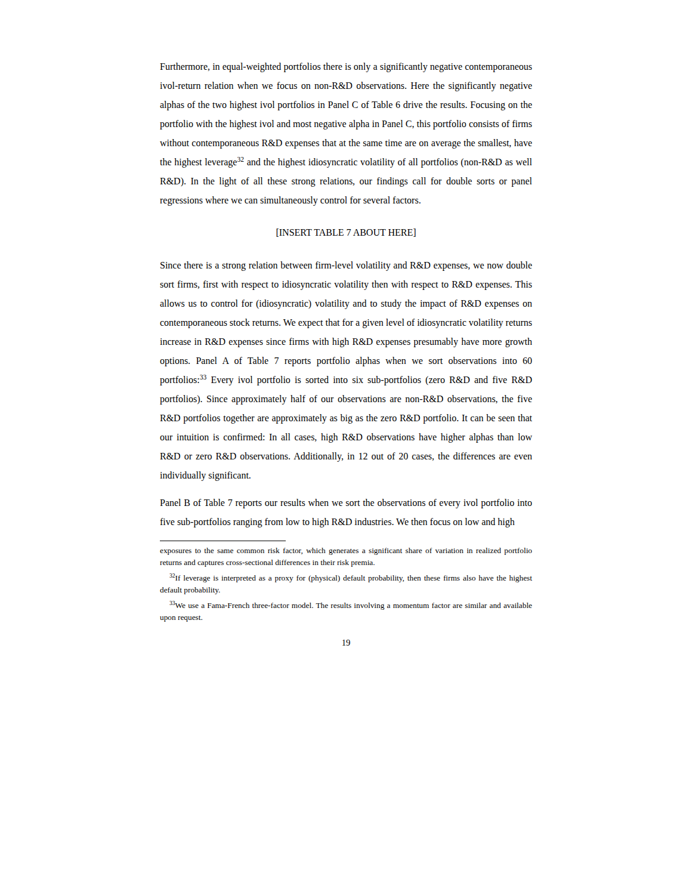Furthermore, in equal-weighted portfolios there is only a significantly negative contemporaneous ivol-return relation when we focus on non-R&D observations. Here the significantly negative alphas of the two highest ivol portfolios in Panel C of Table 6 drive the results. Focusing on the portfolio with the highest ivol and most negative alpha in Panel C, this portfolio consists of firms without contemporaneous R&D expenses that at the same time are on average the smallest, have the highest leverage32 and the highest idiosyncratic volatility of all portfolios (non-R&D as well R&D). In the light of all these strong relations, our findings call for double sorts or panel regressions where we can simultaneously control for several factors.
[INSERT TABLE 7 ABOUT HERE]
Since there is a strong relation between firm-level volatility and R&D expenses, we now double sort firms, first with respect to idiosyncratic volatility then with respect to R&D expenses. This allows us to control for (idiosyncratic) volatility and to study the impact of R&D expenses on contemporaneous stock returns. We expect that for a given level of idiosyncratic volatility returns increase in R&D expenses since firms with high R&D expenses presumably have more growth options. Panel A of Table 7 reports portfolio alphas when we sort observations into 60 portfolios:33 Every ivol portfolio is sorted into six sub-portfolios (zero R&D and five R&D portfolios). Since approximately half of our observations are non-R&D observations, the five R&D portfolios together are approximately as big as the zero R&D portfolio. It can be seen that our intuition is confirmed: In all cases, high R&D observations have higher alphas than low R&D or zero R&D observations. Additionally, in 12 out of 20 cases, the differences are even individually significant.
Panel B of Table 7 reports our results when we sort the observations of every ivol portfolio into five sub-portfolios ranging from low to high R&D industries. We then focus on low and high
exposures to the same common risk factor, which generates a significant share of variation in realized portfolio returns and captures cross-sectional differences in their risk premia.
32If leverage is interpreted as a proxy for (physical) default probability, then these firms also have the highest default probability.
33We use a Fama-French three-factor model. The results involving a momentum factor are similar and available upon request.
19